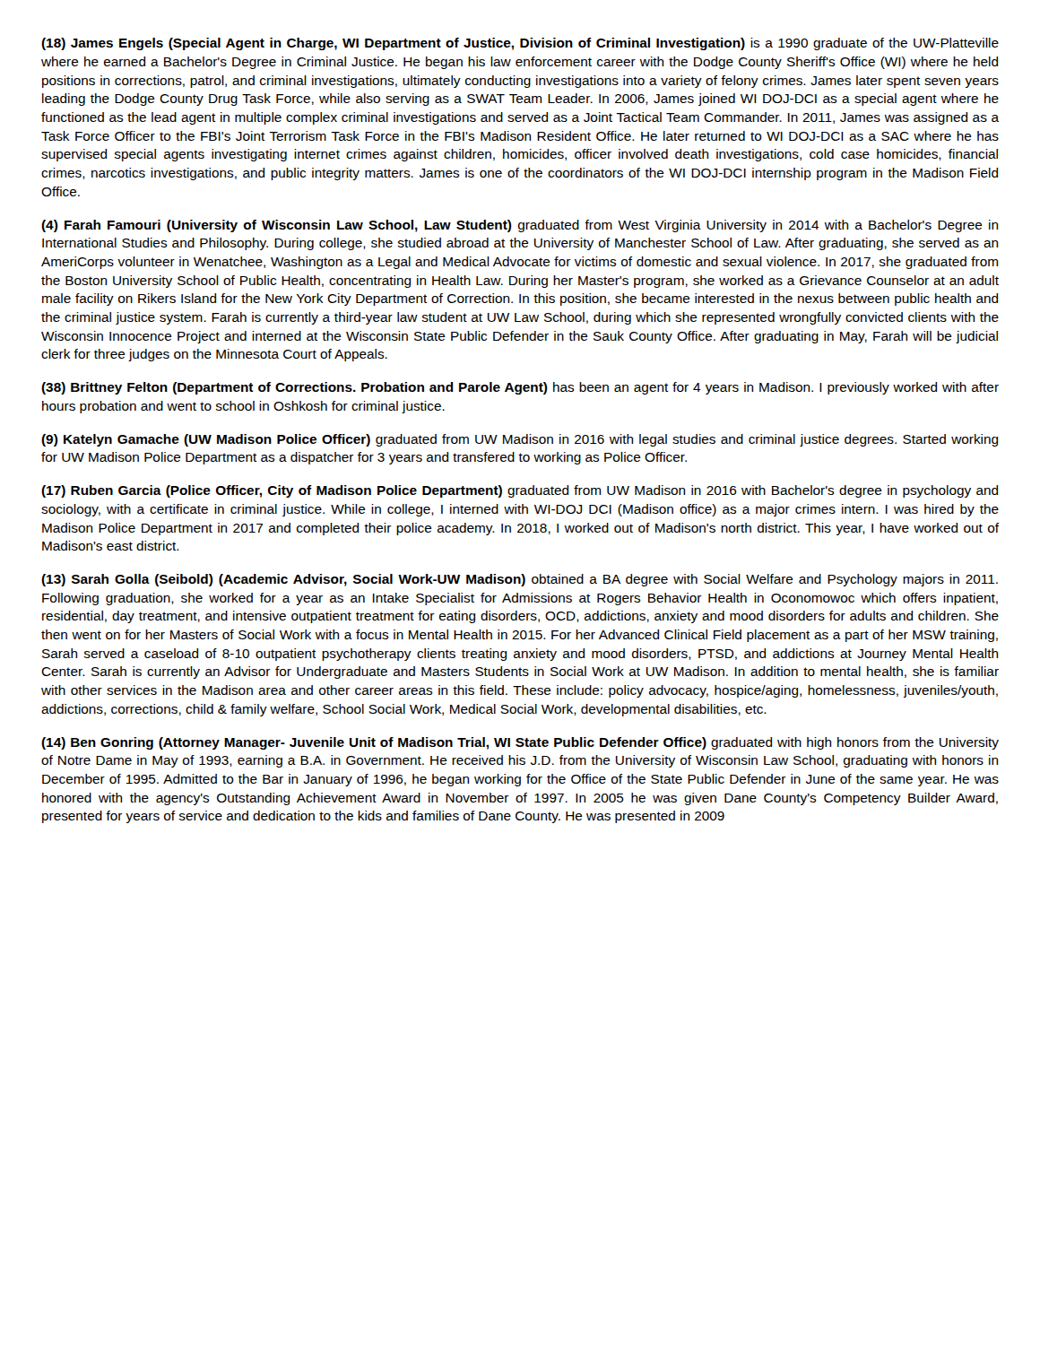(18) James Engels (Special Agent in Charge, WI Department of Justice, Division of Criminal Investigation) is a 1990 graduate of the UW-Platteville where he earned a Bachelor's Degree in Criminal Justice. He began his law enforcement career with the Dodge County Sheriff's Office (WI) where he held positions in corrections, patrol, and criminal investigations, ultimately conducting investigations into a variety of felony crimes. James later spent seven years leading the Dodge County Drug Task Force, while also serving as a SWAT Team Leader. In 2006, James joined WI DOJ-DCI as a special agent where he functioned as the lead agent in multiple complex criminal investigations and served as a Joint Tactical Team Commander. In 2011, James was assigned as a Task Force Officer to the FBI's Joint Terrorism Task Force in the FBI's Madison Resident Office. He later returned to WI DOJ-DCI as a SAC where he has supervised special agents investigating internet crimes against children, homicides, officer involved death investigations, cold case homicides, financial crimes, narcotics investigations, and public integrity matters. James is one of the coordinators of the WI DOJ-DCI internship program in the Madison Field Office.
(4) Farah Famouri (University of Wisconsin Law School, Law Student) graduated from West Virginia University in 2014 with a Bachelor's Degree in International Studies and Philosophy. During college, she studied abroad at the University of Manchester School of Law. After graduating, she served as an AmeriCorps volunteer in Wenatchee, Washington as a Legal and Medical Advocate for victims of domestic and sexual violence. In 2017, she graduated from the Boston University School of Public Health, concentrating in Health Law. During her Master's program, she worked as a Grievance Counselor at an adult male facility on Rikers Island for the New York City Department of Correction. In this position, she became interested in the nexus between public health and the criminal justice system. Farah is currently a third-year law student at UW Law School, during which she represented wrongfully convicted clients with the Wisconsin Innocence Project and interned at the Wisconsin State Public Defender in the Sauk County Office. After graduating in May, Farah will be judicial clerk for three judges on the Minnesota Court of Appeals.
(38) Brittney Felton (Department of Corrections. Probation and Parole Agent) has been an agent for 4 years in Madison. I previously worked with after hours probation and went to school in Oshkosh for criminal justice.
(9) Katelyn Gamache (UW Madison Police Officer) graduated from UW Madison in 2016 with legal studies and criminal justice degrees. Started working for UW Madison Police Department as a dispatcher for 3 years and transfered to working as Police Officer.
(17) Ruben Garcia (Police Officer, City of Madison Police Department) graduated from UW Madison in 2016 with Bachelor's degree in psychology and sociology, with a certificate in criminal justice. While in college, I interned with WI-DOJ DCI (Madison office) as a major crimes intern. I was hired by the Madison Police Department in 2017 and completed their police academy. In 2018, I worked out of Madison's north district. This year, I have worked out of Madison's east district.
(13) Sarah Golla (Seibold) (Academic Advisor, Social Work-UW Madison) obtained a BA degree with Social Welfare and Psychology majors in 2011. Following graduation, she worked for a year as an Intake Specialist for Admissions at Rogers Behavior Health in Oconomowoc which offers inpatient, residential, day treatment, and intensive outpatient treatment for eating disorders, OCD, addictions, anxiety and mood disorders for adults and children. She then went on for her Masters of Social Work with a focus in Mental Health in 2015. For her Advanced Clinical Field placement as a part of her MSW training, Sarah served a caseload of 8-10 outpatient psychotherapy clients treating anxiety and mood disorders, PTSD, and addictions at Journey Mental Health Center. Sarah is currently an Advisor for Undergraduate and Masters Students in Social Work at UW Madison. In addition to mental health, she is familiar with other services in the Madison area and other career areas in this field. These include: policy advocacy, hospice/aging, homelessness, juveniles/youth, addictions, corrections, child & family welfare, School Social Work, Medical Social Work, developmental disabilities, etc.
(14) Ben Gonring (Attorney Manager- Juvenile Unit of Madison Trial, WI State Public Defender Office) graduated with high honors from the University of Notre Dame in May of 1993, earning a B.A. in Government. He received his J.D. from the University of Wisconsin Law School, graduating with honors in December of 1995. Admitted to the Bar in January of 1996, he began working for the Office of the State Public Defender in June of the same year. He was honored with the agency's Outstanding Achievement Award in November of 1997. In 2005 he was given Dane County's Competency Builder Award, presented for years of service and dedication to the kids and families of Dane County. He was presented in 2009